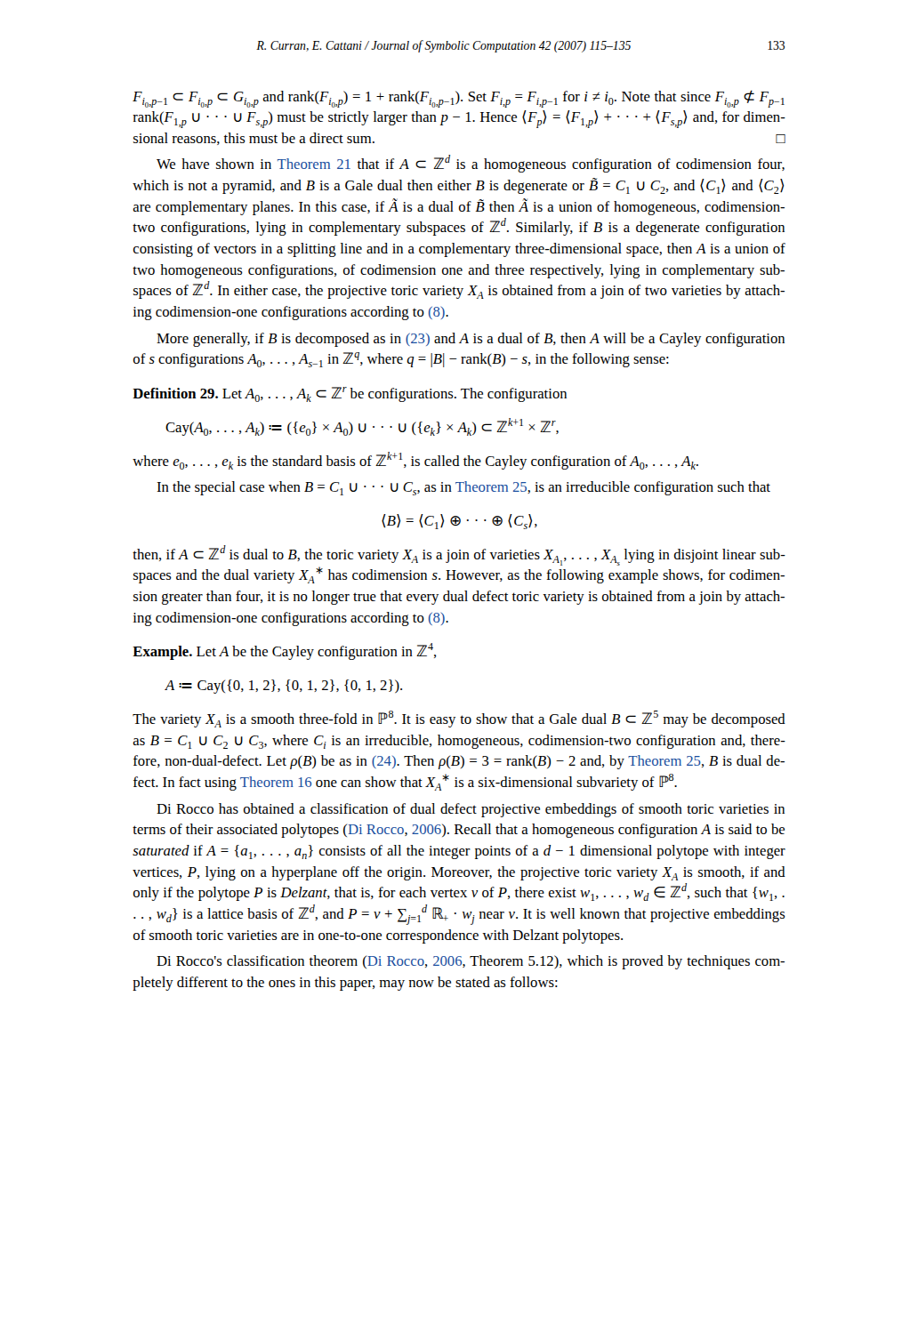R. Curran, E. Cattani / Journal of Symbolic Computation 42 (2007) 115–135 133
Fi0,p−1 ⊂ Fi0,p ⊂ Gi0,p and rank(Fi0,p) = 1 + rank(Fi0,p−1). Set Fi,p = Fi,p−1 for i ≠ i0. Note that since Fi0,p ⊄ Fp−1 rank(F1,p ∪ · · · ∪ Fs,p) must be strictly larger than p − 1. Hence ⟨Fp⟩ = ⟨F1,p⟩ + · · · + ⟨Fs,p⟩ and, for dimensional reasons, this must be a direct sum. □
We have shown in Theorem 21 that if A ⊂ ℤd is a homogeneous configuration of codimension four, which is not a pyramid, and B is a Gale dual then either B is degenerate or B̃ = C1 ∪ C2, and ⟨C1⟩ and ⟨C2⟩ are complementary planes. In this case, if Ã is a dual of B̃ then Ã is a union of homogeneous, codimension-two configurations, lying in complementary subspaces of ℤd. Similarly, if B is a degenerate configuration consisting of vectors in a splitting line and in a complementary three-dimensional space, then A is a union of two homogeneous configurations, of codimension one and three respectively, lying in complementary subspaces of ℤd. In either case, the projective toric variety XA is obtained from a join of two varieties by attaching codimension-one configurations according to (8).
More generally, if B is decomposed as in (23) and A is a dual of B, then A will be a Cayley configuration of s configurations A0, . . . , As−1 in ℤq, where q = |B| − rank(B) − s, in the following sense:
Definition 29. Let A0, . . . , Ak ⊂ ℤr be configurations. The configuration
Cay(A0, . . . , Ak) ≔ ({e0} × A0) ∪ · · · ∪ ({ek} × Ak) ⊂ ℤk+1 × ℤr,
where e0, . . . , ek is the standard basis of ℤk+1, is called the Cayley configuration of A0, . . . , Ak.
In the special case when B = C1 ∪ · · · ∪ Cs, as in Theorem 25, is an irreducible configuration such that
⟨B⟩ = ⟨C1⟩ ⊕ · · · ⊕ ⟨Cs⟩,
then, if A ⊂ ℤd is dual to B, the toric variety XA is a join of varieties XA1, . . . , XAs lying in disjoint linear subspaces and the dual variety XA∗ has codimension s. However, as the following example shows, for codimension greater than four, it is no longer true that every dual defect toric variety is obtained from a join by attaching codimension-one configurations according to (8).
Example. Let A be the Cayley configuration in ℤ4,
A ≔ Cay({0, 1, 2}, {0, 1, 2}, {0, 1, 2}).
The variety XA is a smooth three-fold in ℙ8. It is easy to show that a Gale dual B ⊂ ℤ5 may be decomposed as B = C1 ∪ C2 ∪ C3, where Ci is an irreducible, homogeneous, codimension-two configuration and, therefore, non-dual-defect. Let ρ(B) be as in (24). Then ρ(B) = 3 = rank(B) − 2 and, by Theorem 25, B is dual defect. In fact using Theorem 16 one can show that XA∗ is a six-dimensional subvariety of ℙ8.
Di Rocco has obtained a classification of dual defect projective embeddings of smooth toric varieties in terms of their associated polytopes (Di Rocco, 2006). Recall that a homogeneous configuration A is said to be saturated if A = {a1, . . . , an} consists of all the integer points of a d − 1 dimensional polytope with integer vertices, P, lying on a hyperplane off the origin. Moreover, the projective toric variety XA is smooth, if and only if the polytope P is Delzant, that is, for each vertex v of P, there exist w1, . . . , wd ∈ ℤd, such that {w1, . . . , wd} is a lattice basis of ℤd, and P = v + ∑j=1d ℝ+ · wj near v. It is well known that projective embeddings of smooth toric varieties are in one-to-one correspondence with Delzant polytopes.
Di Rocco's classification theorem (Di Rocco, 2006, Theorem 5.12), which is proved by techniques completely different to the ones in this paper, may now be stated as follows: